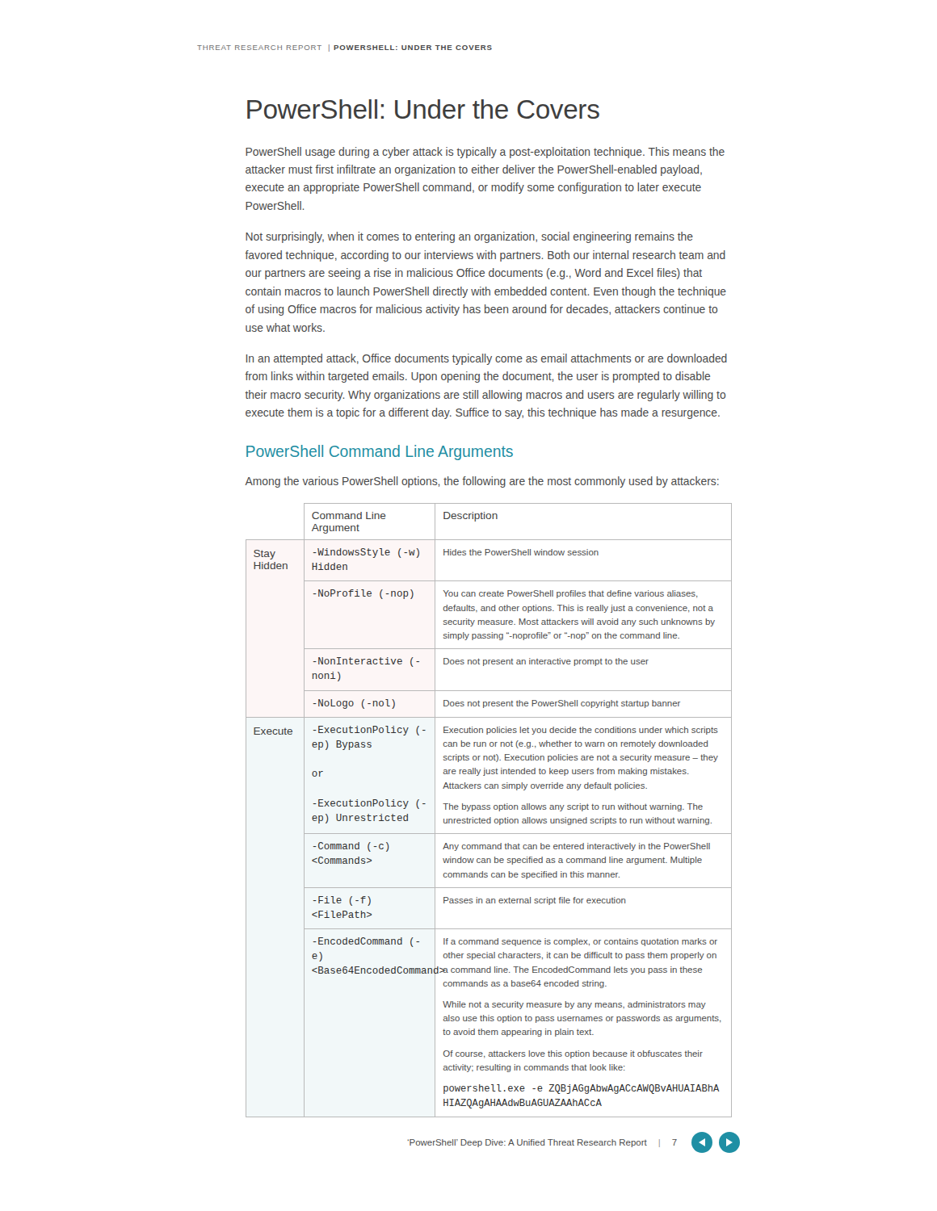Threat Research Report | PowerShell: Under the Covers
PowerShell: Under the Covers
PowerShell usage during a cyber attack is typically a post-exploitation technique. This means the attacker must first infiltrate an organization to either deliver the PowerShell-enabled payload, execute an appropriate PowerShell command, or modify some configuration to later execute PowerShell.
Not surprisingly, when it comes to entering an organization, social engineering remains the favored technique, according to our interviews with partners. Both our internal research team and our partners are seeing a rise in malicious Office documents (e.g., Word and Excel files) that contain macros to launch PowerShell directly with embedded content. Even though the technique of using Office macros for malicious activity has been around for decades, attackers continue to use what works.
In an attempted attack, Office documents typically come as email attachments or are downloaded from links within targeted emails. Upon opening the document, the user is prompted to disable their macro security. Why organizations are still allowing macros and users are regularly willing to execute them is a topic for a different day. Suffice to say, this technique has made a resurgence.
PowerShell Command Line Arguments
Among the various PowerShell options, the following are the most commonly used by attackers:
| | Command Line Argument | Description |
| --- | --- | --- |
| Stay Hidden | -WindowsStyle (-w) Hidden | Hides the PowerShell window session |
| -NoProfile (-nop) | You can create PowerShell profiles that define various aliases, defaults, and other options. This is really just a convenience, not a security measure. Most attackers will avoid any such unknowns by simply passing “-noprofile” or “-nop” on the command line. |
| -NonInteractive (-noni) | Does not present an interactive prompt to the user |
| -NoLogo (-nol) | Does not present the PowerShell copyright startup banner |
| Execute | -ExecutionPolicy (-ep) Bypass or -ExecutionPolicy (-ep) Unrestricted | Execution policies let you decide the conditions under which scripts can be run or not (e.g., whether to warn on remotely downloaded scripts or not). Execution policies are not a security measure – they are really just intended to keep users from making mistakes. Attackers can simply override any default policies. The bypass option allows any script to run without warning. The unrestricted option allows unsigned scripts to run without warning. |
| -Command (-c) <Commands> | Any command that can be entered interactively in the PowerShell window can be specified as a command line argument. Multiple commands can be specified in this manner. |
| -File (-f) <FilePath> | Passes in an external script file for execution |
| -EncodedCommand (-e) <Base64EncodedCommand> | If a command sequence is complex, or contains quotation marks or other special characters, it can be difficult to pass them properly on a command line. The EncodedCommand lets you pass in these commands as a base64 encoded string. While not a security measure by any means, administrators may also use this option to pass usernames or passwords as arguments, to avoid them appearing in plain text. Of course, attackers love this option because it obfuscates their activity; resulting in commands that look like: powershell.exe -e ZQBjAGgAbwAgACcAWQBvAHUAIABhAHIAZQAgAHAAdwBuAGUAZAAhACcA |
‘PowerShell’ Deep Dive: A Unified Threat Research Report | 7